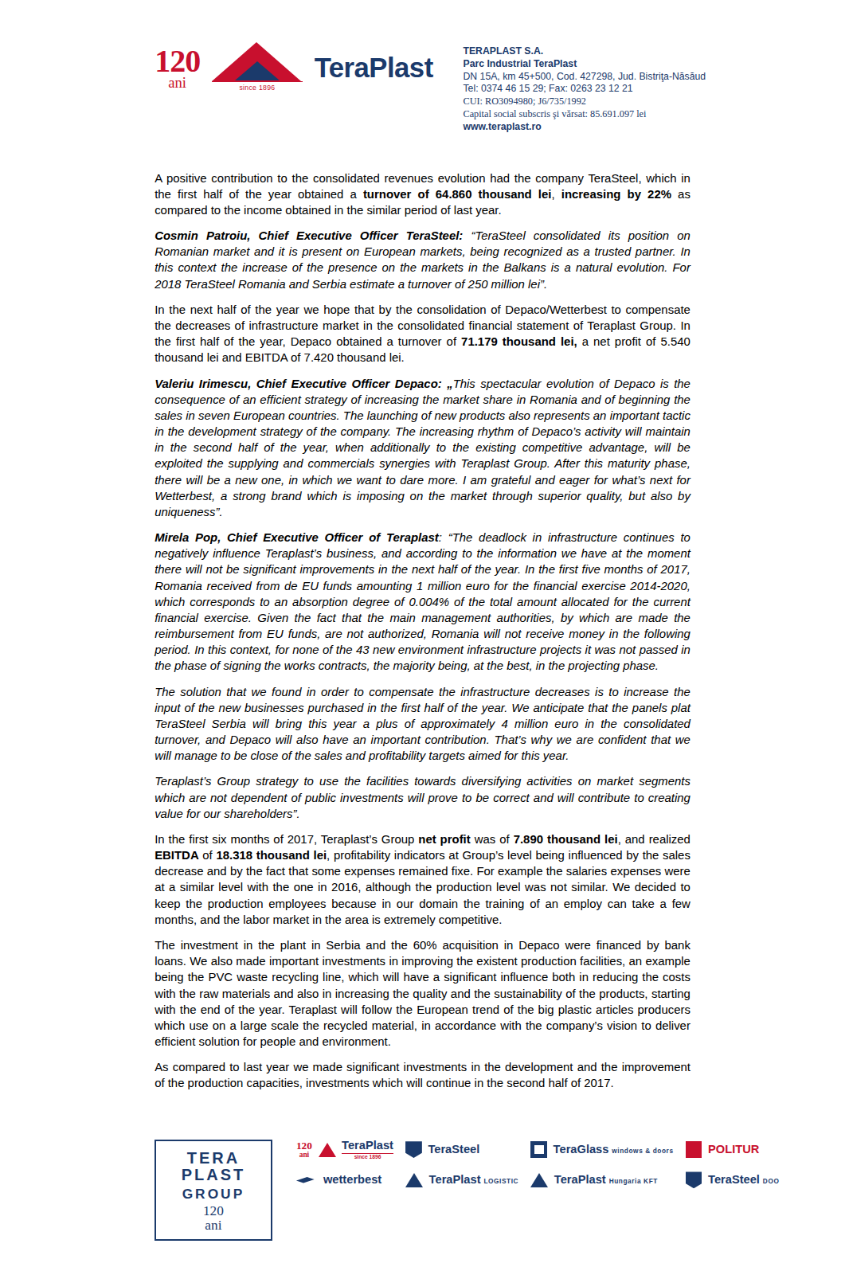120 ani
since 1896
TeraPlast
TERAPLAST S.A.
Parc Industrial TeraPlast
DN 15A, km 45+500, Cod. 427298, Jud. Bistriţa-Năsăud
Tel: 0374 46 15 29; Fax: 0263 23 12 21
CUI: RO3094980; J6/735/1992
Capital social subscris şi vărsat: 85.691.097 lei
www.teraplast.ro
A positive contribution to the consolidated revenues evolution had the company TeraSteel, which in the first half of the year obtained a turnover of 64.860 thousand lei, increasing by 22% as compared to the income obtained in the similar period of last year.
Cosmin Patroiu, Chief Executive Officer TeraSteel: “TeraSteel consolidated its position on Romanian market and it is present on European markets, being recognized as a trusted partner. In this context the increase of the presence on the markets in the Balkans is a natural evolution. For 2018 TeraSteel Romania and Serbia estimate a turnover of 250 million lei”.
In the next half of the year we hope that by the consolidation of Depaco/Wetterbest to compensate the decreases of infrastructure market in the consolidated financial statement of Teraplast Group. In the first half of the year, Depaco obtained a turnover of 71.179 thousand lei, a net profit of 5.540 thousand lei and EBITDA of 7.420 thousand lei.
Valeriu Irimescu, Chief Executive Officer Depaco: „This spectacular evolution of Depaco is the consequence of an efficient strategy of increasing the market share in Romania and of beginning the sales in seven European countries. The launching of new products also represents an important tactic in the development strategy of the company. The increasing rhythm of Depaco’s activity will maintain in the second half of the year, when additionally to the existing competitive advantage, will be exploited the supplying and commercials synergies with Teraplast Group. After this maturity phase, there will be a new one, in which we want to dare more. I am grateful and eager for what’s next for Wetterbest, a strong brand which is imposing on the market through superior quality, but also by uniqueness”.
Mirela Pop, Chief Executive Officer of Teraplast: “The deadlock in infrastructure continues to negatively influence Teraplast’s business, and according to the information we have at the moment there will not be significant improvements in the next half of the year. In the first five months of 2017, Romania received from de EU funds amounting 1 million euro for the financial exercise 2014-2020, which corresponds to an absorption degree of 0.004% of the total amount allocated for the current financial exercise. Given the fact that the main management authorities, by which are made the reimbursement from EU funds, are not authorized, Romania will not receive money in the following period. In this context, for none of the 43 new environment infrastructure projects it was not passed in the phase of signing the works contracts, the majority being, at the best, in the projecting phase.
The solution that we found in order to compensate the infrastructure decreases is to increase the input of the new businesses purchased in the first half of the year. We anticipate that the panels plat TeraSteel Serbia will bring this year a plus of approximately 4 million euro in the consolidated turnover, and Depaco will also have an important contribution. That’s why we are confident that we will manage to be close of the sales and profitability targets aimed for this year.
Teraplast’s Group strategy to use the facilities towards diversifying activities on market segments which are not dependent of public investments will prove to be correct and will contribute to creating value for our shareholders”.
In the first six months of 2017, Teraplast’s Group net profit was of 7.890 thousand lei, and realized EBITDA of 18.318 thousand lei, profitability indicators at Group’s level being influenced by the sales decrease and by the fact that some expenses remained fixe. For example the salaries expenses were at a similar level with the one in 2016, although the production level was not similar. We decided to keep the production employees because in our domain the training of an employ can take a few months, and the labor market in the area is extremely competitive.
The investment in the plant in Serbia and the 60% acquisition in Depaco were financed by bank loans. We also made important investments in improving the existent production facilities, an example being the PVC waste recycling line, which will have a significant influence both in reducing the costs with the raw materials and also in increasing the quality and the sustainability of the products, starting with the end of the year. Teraplast will follow the European trend of the big plastic articles producers which use on a large scale the recycled material, in accordance with the company’s vision to deliver efficient solution for people and environment.
As compared to last year we made significant investments in the development and the improvement of the production capacities, investments which will continue in the second half of 2017.
TERA
PLAST
GROUP
120
ani
120 ani
TeraPlast since 1896
TeraSteel
TeraGlass windows & doors
POLITUR
wetterbest
TeraPlast LOGISTIC
TeraPlast Hungaria KFT
TeraSteel DOO